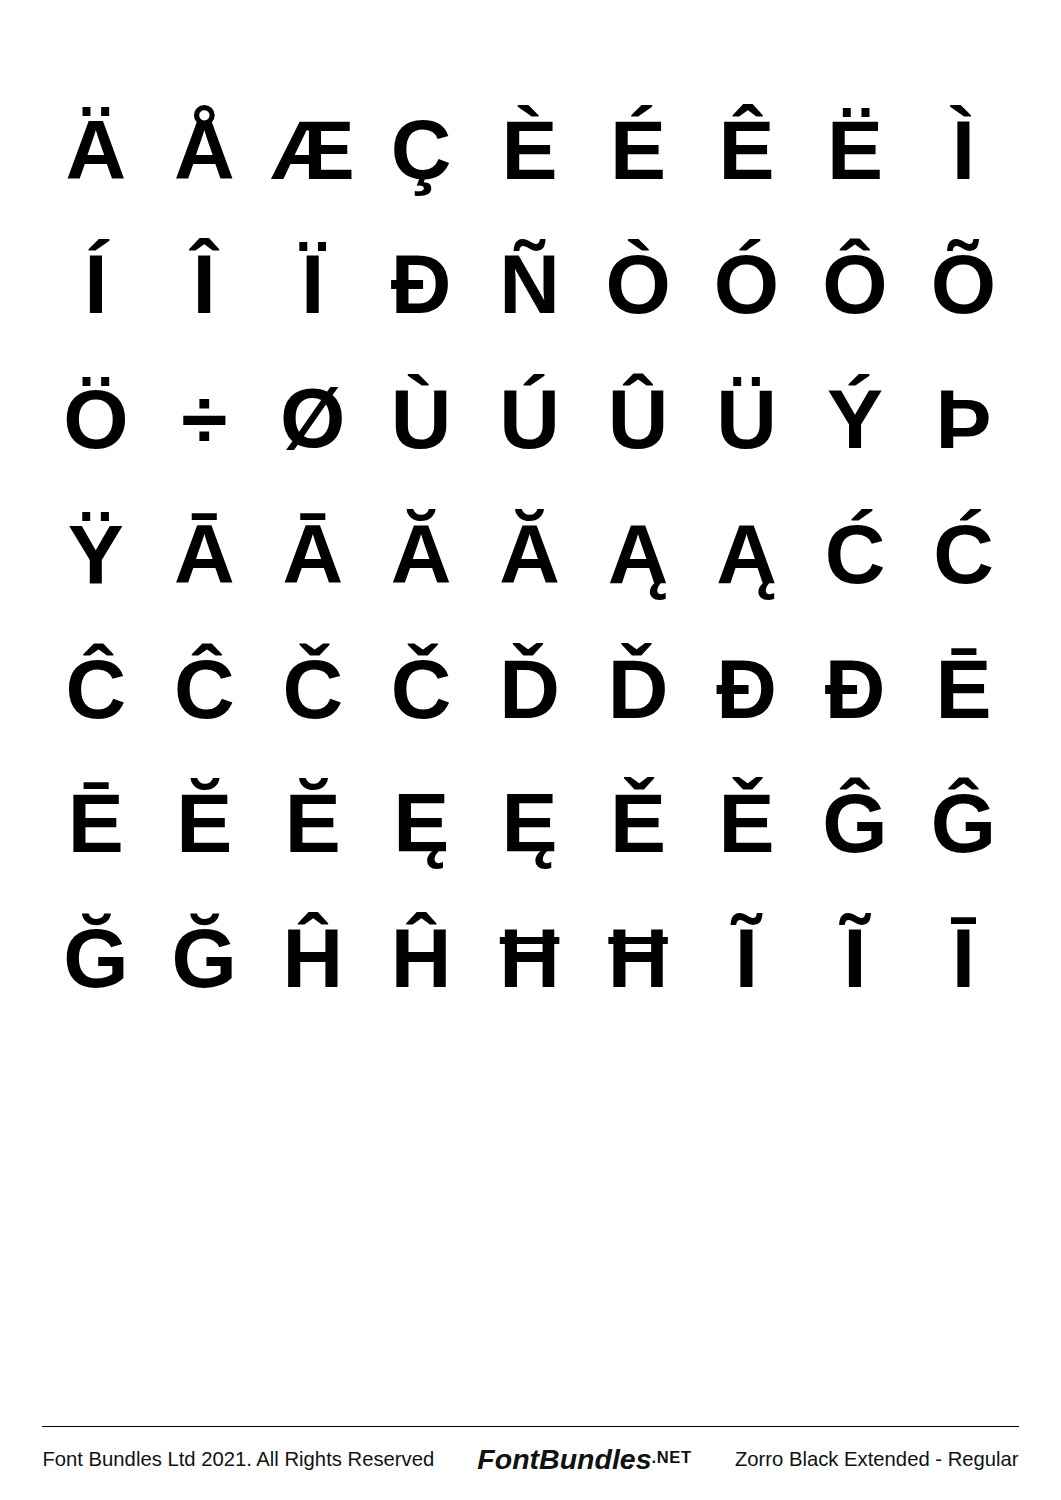| Ä | Å | Æ | Ç | È | É | Ê | Ë | Ì |
| Í | Î | Ï | Ð | Ñ | Ò | Ó | Ô | Õ |
| Ö | ÷ | Ø | Ù | Ú | Û | Ü | Ý | Þ |
| Ÿ | Ā | Ā | Ă | Ă | Ą | Ą | Ć | Ć |
| Ĉ | Ĉ | Č | Č | Ď | Ď | Đ | Đ | Ē |
| Ē | Ĕ | Ĕ | Ę | Ę | Ě | Ě | Ĝ | Ĝ |
| Ğ | Ğ | Ĥ | Ĥ | Ħ | Ħ | Ĩ | Ĩ | Ī |
Font Bundles Ltd 2021. All Rights Reserved
FontBundles.NET
Zorro Black Extended - Regular